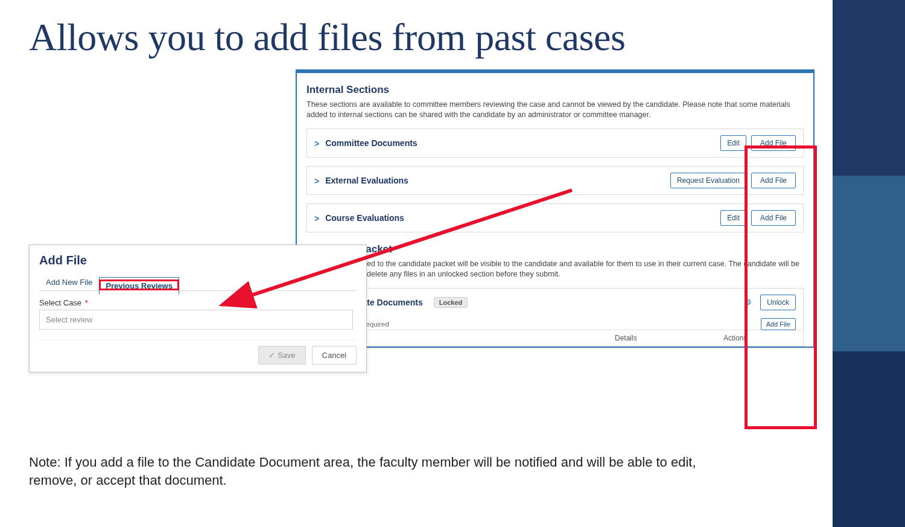Allows you to add files from past cases
Internal Sections
These sections are available to committee members reviewing the case and cannot be viewed by the candidate. Please note that some materials added to internal sections can be shared with the candidate by an administrator or committee manager.
> Committee Documents
Edit Add File
> External Evaluations
Request Evaluation Add File
> Course Evaluations
Edit Add File
Candidate Packet
Any materials added to the candidate packet will be visible to the candidate and available for them to use in their current case. The candidate will be able to replace or delete any files in an unlocked section before they submit.
▾ Candidate Documents Locked
⚙ Unlock
Current CV 1 required
Add File
Title
Details
Actions
Add File
Add New File Previous Reviews
Select Case *
Select review
✓ Save Cancel
Note: If you add a file to the Candidate Document area, the faculty member will be notified and will be able to edit, remove, or accept that document.